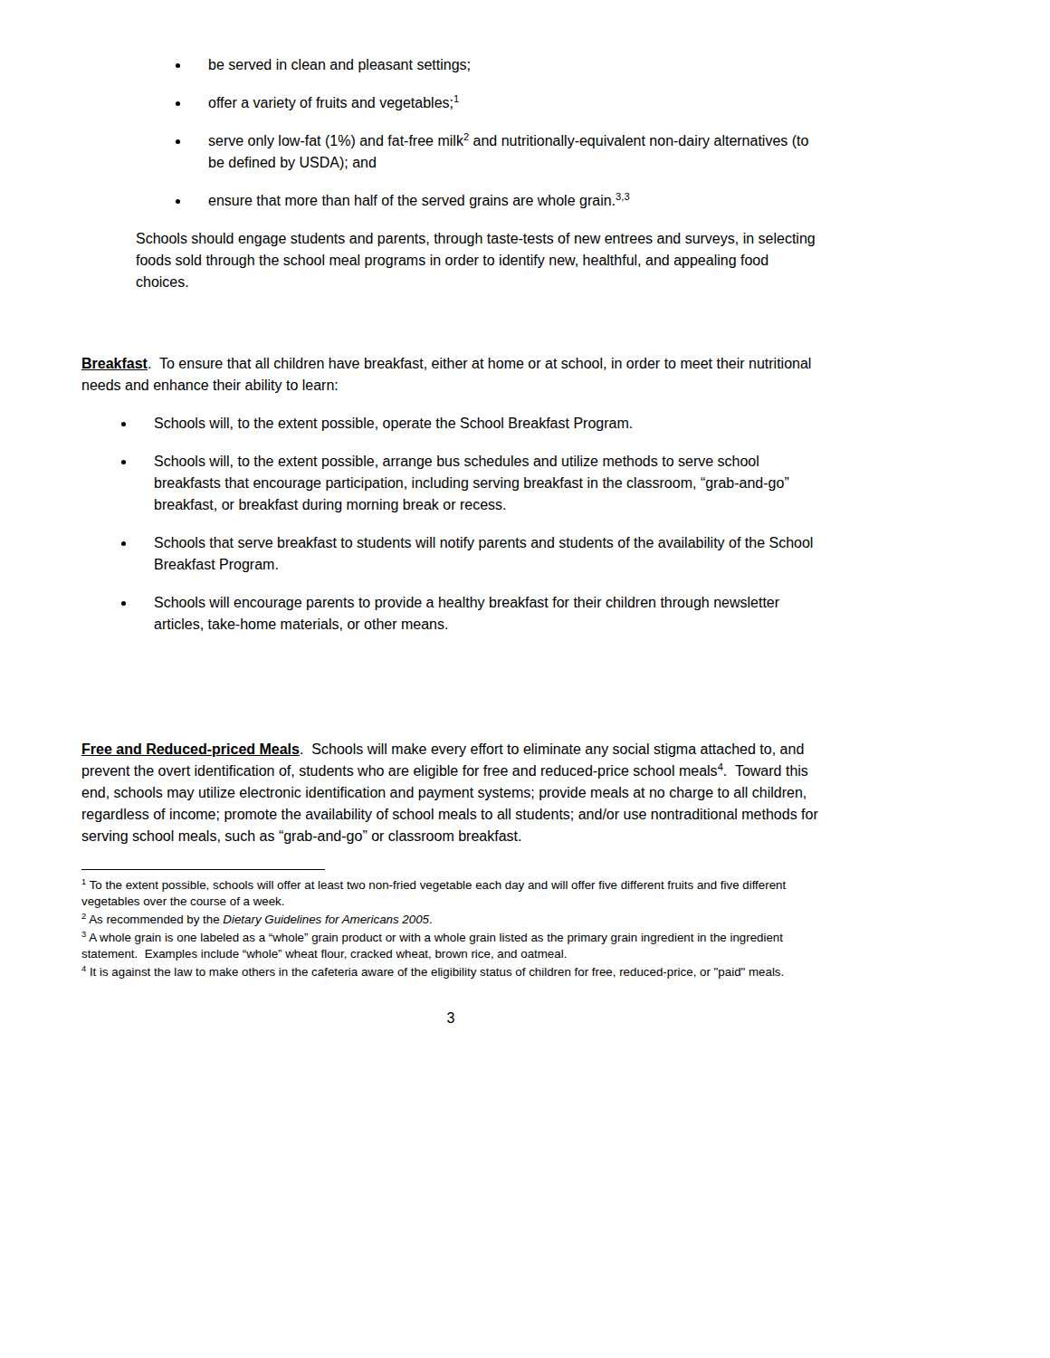be served in clean and pleasant settings;
offer a variety of fruits and vegetables;1
serve only low-fat (1%) and fat-free milk2 and nutritionally-equivalent non-dairy alternatives (to be defined by USDA); and
ensure that more than half of the served grains are whole grain.3,3
Schools should engage students and parents, through taste-tests of new entrees and surveys, in selecting foods sold through the school meal programs in order to identify new, healthful, and appealing food choices.
Breakfast. To ensure that all children have breakfast, either at home or at school, in order to meet their nutritional needs and enhance their ability to learn:
Schools will, to the extent possible, operate the School Breakfast Program.
Schools will, to the extent possible, arrange bus schedules and utilize methods to serve school breakfasts that encourage participation, including serving breakfast in the classroom, “grab-and-go” breakfast, or breakfast during morning break or recess.
Schools that serve breakfast to students will notify parents and students of the availability of the School Breakfast Program.
Schools will encourage parents to provide a healthy breakfast for their children through newsletter articles, take-home materials, or other means.
Free and Reduced-priced Meals. Schools will make every effort to eliminate any social stigma attached to, and prevent the overt identification of, students who are eligible for free and reduced-price school meals4. Toward this end, schools may utilize electronic identification and payment systems; provide meals at no charge to all children, regardless of income; promote the availability of school meals to all students; and/or use nontraditional methods for serving school meals, such as “grab-and-go” or classroom breakfast.
1 To the extent possible, schools will offer at least two non-fried vegetable each day and will offer five different fruits and five different vegetables over the course of a week.
2 As recommended by the Dietary Guidelines for Americans 2005.
3 A whole grain is one labeled as a “whole” grain product or with a whole grain listed as the primary grain ingredient in the ingredient statement. Examples include “whole” wheat flour, cracked wheat, brown rice, and oatmeal.
4 It is against the law to make others in the cafeteria aware of the eligibility status of children for free, reduced-price, or "paid" meals.
3